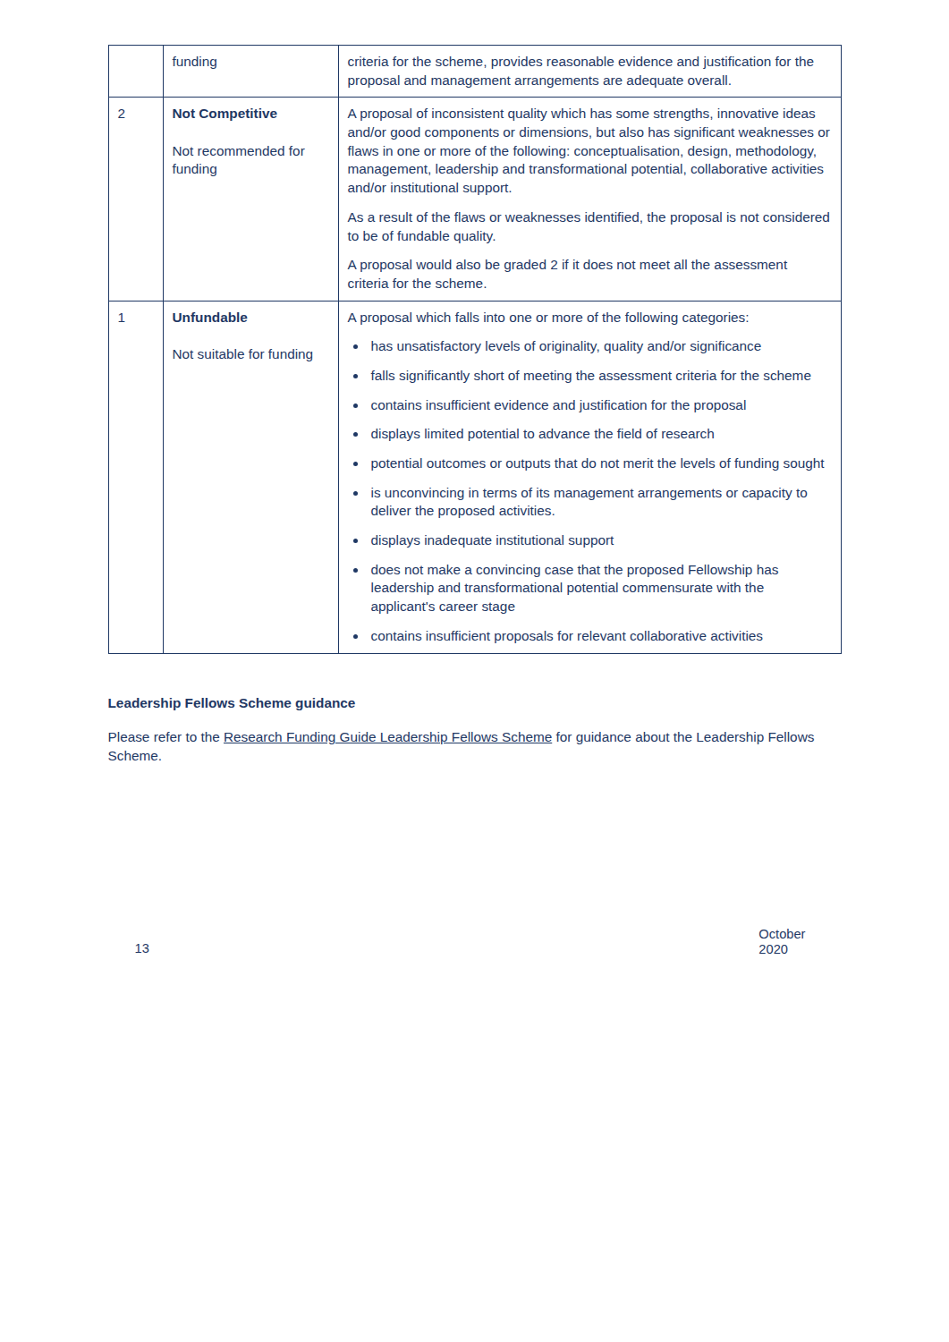| | funding | criteria for the scheme, provides reasonable evidence and justification for the proposal and management arrangements are adequate overall. |
| 2 | Not Competitive Not recommended for funding | A proposal of inconsistent quality which has some strengths, innovative ideas and/or good components or dimensions, but also has significant weaknesses or flaws in one or more of the following: conceptualisation, design, methodology, management, leadership and transformational potential, collaborative activities and/or institutional support. As a result of the flaws or weaknesses identified, the proposal is not considered to be of fundable quality. A proposal would also be graded 2 if it does not meet all the assessment criteria for the scheme. |
| 1 | Unfundable Not suitable for funding | A proposal which falls into one or more of the following categories: has unsatisfactory levels of originality, quality and/or significance falls significantly short of meeting the assessment criteria for the scheme contains insufficient evidence and justification for the proposal displays limited potential to advance the field of research potential outcomes or outputs that do not merit the levels of funding sought is unconvincing in terms of its management arrangements or capacity to deliver the proposed activities. displays inadequate institutional support does not make a convincing case that the proposed Fellowship has leadership and transformational potential commensurate with the applicant's career stage contains insufficient proposals for relevant collaborative activities |
Leadership Fellows Scheme guidance
Please refer to the Research Funding Guide Leadership Fellows Scheme for guidance about the Leadership Fellows Scheme.
13
October
2020